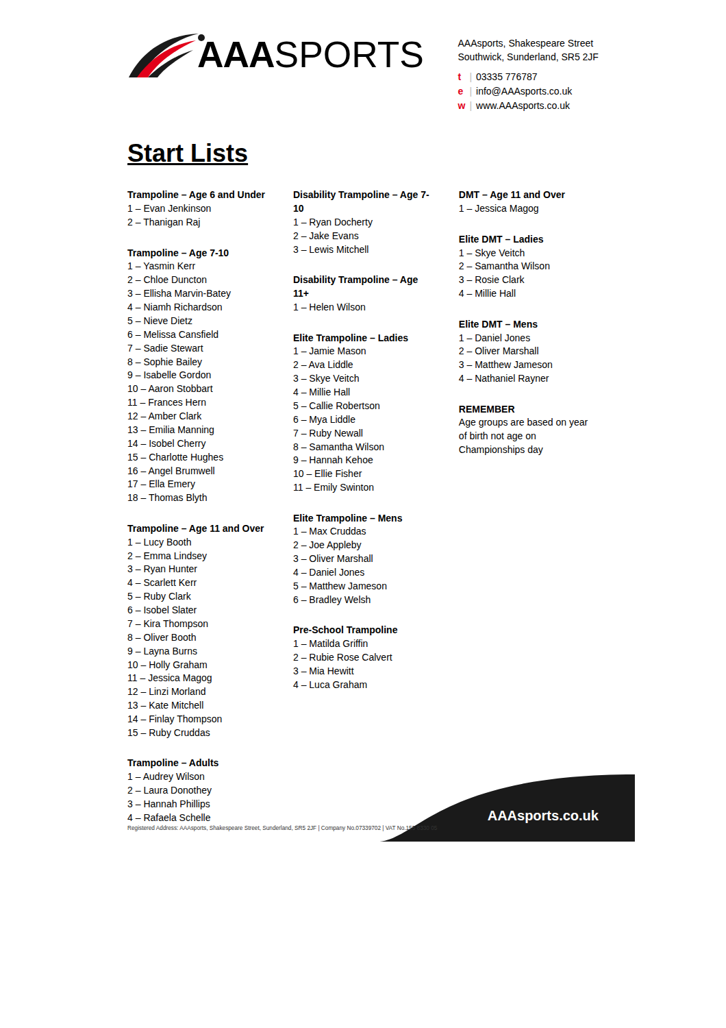AAASPORTS
AAAsports, Shakespeare Street
Southwick, Sunderland, SR5 2JF
| t | / | 03335 776787 |
| e | / | info@AAAsports.co.uk |
| w | / | www.AAAsports.co.uk |
Start Lists
Trampoline – Age 6 and Under
1 – Evan Jenkinson
2 – Thanigan Raj
Trampoline – Age 7-10
1 – Yasmin Kerr
2 – Chloe Duncton
3 – Ellisha Marvin-Batey
4 – Niamh Richardson
5 – Nieve Dietz
6 – Melissa Cansfield
7 – Sadie Stewart
8 – Sophie Bailey
9 – Isabelle Gordon
10 – Aaron Stobbart
11 – Frances Hern
12 – Amber Clark
13 – Emilia Manning
14 – Isobel Cherry
15 – Charlotte Hughes
16 – Angel Brumwell
17 – Ella Emery
18 – Thomas Blyth
Trampoline – Age 11 and Over
1 – Lucy Booth
2 – Emma Lindsey
3 – Ryan Hunter
4 – Scarlett Kerr
5 – Ruby Clark
6 – Isobel Slater
7 – Kira Thompson
8 – Oliver Booth
9 – Layna Burns
10 – Holly Graham
11 – Jessica Magog
12 – Linzi Morland
13 – Kate Mitchell
14 – Finlay Thompson
15 – Ruby Cruddas
Trampoline – Adults
1 – Audrey Wilson
2 – Laura Donothey
3 – Hannah Phillips
4 – Rafaela Schelle
Disability Trampoline – Age 7-10
1 – Ryan Docherty
2 – Jake Evans
3 – Lewis Mitchell
Disability Trampoline – Age 11+
1 – Helen Wilson
Elite Trampoline – Ladies
1 – Jamie Mason
2 – Ava Liddle
3 – Skye Veitch
4 – Millie Hall
5 – Callie Robertson
6 – Mya Liddle
7 – Ruby Newall
8 – Samantha Wilson
9 – Hannah Kehoe
10 – Ellie Fisher
11 – Emily Swinton
Elite Trampoline – Mens
1 – Max Cruddas
2 – Joe Appleby
3 – Oliver Marshall
4 – Daniel Jones
5 – Matthew Jameson
6 – Bradley Welsh
Pre-School Trampoline
1 – Matilda Griffin
2 – Rubie Rose Calvert
3 – Mia Hewitt
4 – Luca Graham
DMT – Age 11 and Over
1 – Jessica Magog
Elite DMT – Ladies
1 – Skye Veitch
2 – Samantha Wilson
3 – Rosie Clark
4 – Millie Hall
Elite DMT – Mens
1 – Daniel Jones
2 – Oliver Marshall
3 – Matthew Jameson
4 – Nathaniel Rayner
Remember
Age groups are based on year of birth not age on Championships day
AAAsports.co.uk
Registered Address: AAAsports, Shakespeare Street, Sunderland, SR5 2JF | Company No.07339702 | VAT No.155 8330 05